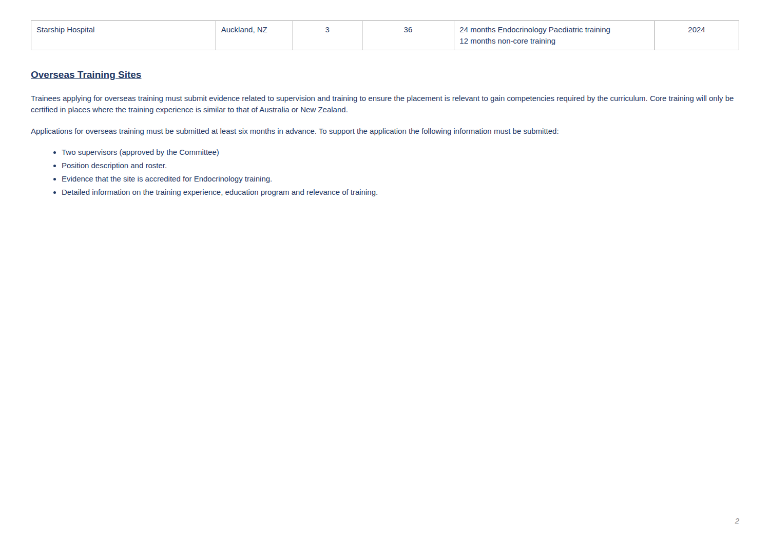| Starship Hospital | Auckland, NZ | 3 | 36 | 24 months Endocrinology Paediatric training 12 months non-core training | 2024 |
Overseas Training Sites
Trainees applying for overseas training must submit evidence related to supervision and training to ensure the placement is relevant to gain competencies required by the curriculum. Core training will only be certified in places where the training experience is similar to that of Australia or New Zealand.
Applications for overseas training must be submitted at least six months in advance. To support the application the following information must be submitted:
Two supervisors (approved by the Committee)
Position description and roster.
Evidence that the site is accredited for Endocrinology training.
Detailed information on the training experience, education program and relevance of training.
2